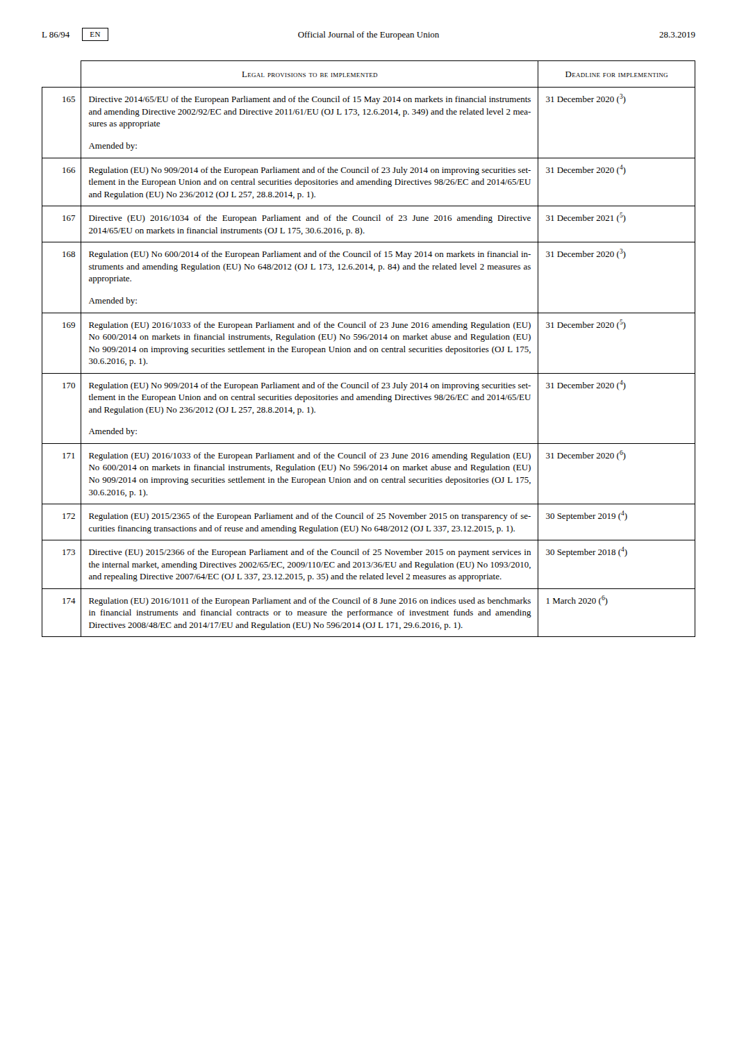L 86/94 EN
Official Journal of the European Union
28.3.2019
| | Legal provisions to be implemented | Deadline for implementing |
| --- | --- | --- |
| 165 | Directive 2014/65/EU of the European Parliament and of the Council of 15 May 2014 on markets in financial instruments and amending Directive 2002/92/EC and Directive 2011/61/EU (OJ L 173, 12.6.2014, p. 349) and the related level 2 measures as appropriate Amended by: | 31 December 2020 ( 3 ) |
| 166 | Regulation (EU) No 909/2014 of the European Parliament and of the Council of 23 July 2014 on improving securities settlement in the European Union and on central securities depositories and amending Directives 98/26/EC and 2014/65/EU and Regulation (EU) No 236/2012 (OJ L 257, 28.8.2014, p. 1). | 31 December 2020 ( 4 ) |
| 167 | Directive (EU) 2016/1034 of the European Parliament and of the Council of 23 June 2016 amending Directive 2014/65/EU on markets in financial instruments (OJ L 175, 30.6.2016, p. 8). | 31 December 2021 ( 5 ) |
| 168 | Regulation (EU) No 600/2014 of the European Parliament and of the Council of 15 May 2014 on markets in financial instruments and amending Regulation (EU) No 648/2012 (OJ L 173, 12.6.2014, p. 84) and the related level 2 measures as appropriate. Amended by: | 31 December 2020 ( 3 ) |
| 169 | Regulation (EU) 2016/1033 of the European Parliament and of the Council of 23 June 2016 amending Regulation (EU) No 600/2014 on markets in financial instruments, Regulation (EU) No 596/2014 on market abuse and Regulation (EU) No 909/2014 on improving securities settlement in the European Union and on central securities depositories (OJ L 175, 30.6.2016, p. 1). | 31 December 2020 ( 5 ) |
| 170 | Regulation (EU) No 909/2014 of the European Parliament and of the Council of 23 July 2014 on improving securities settlement in the European Union and on central securities depositories and amending Directives 98/26/EC and 2014/65/EU and Regulation (EU) No 236/2012 (OJ L 257, 28.8.2014, p. 1). Amended by: | 31 December 2020 ( 4 ) |
| 171 | Regulation (EU) 2016/1033 of the European Parliament and of the Council of 23 June 2016 amending Regulation (EU) No 600/2014 on markets in financial instruments, Regulation (EU) No 596/2014 on market abuse and Regulation (EU) No 909/2014 on improving securities settlement in the European Union and on central securities depositories (OJ L 175, 30.6.2016, p. 1). | 31 December 2020 ( 6 ) |
| 172 | Regulation (EU) 2015/2365 of the European Parliament and of the Council of 25 November 2015 on transparency of securities financing transactions and of reuse and amending Regulation (EU) No 648/2012 (OJ L 337, 23.12.2015, p. 1). | 30 September 2019 ( 4 ) |
| 173 | Directive (EU) 2015/2366 of the European Parliament and of the Council of 25 November 2015 on payment services in the internal market, amending Directives 2002/65/EC, 2009/110/EC and 2013/36/EU and Regulation (EU) No 1093/2010, and repealing Directive 2007/64/EC (OJ L 337, 23.12.2015, p. 35) and the related level 2 measures as appropriate. | 30 September 2018 ( 4 ) |
| 174 | Regulation (EU) 2016/1011 of the European Parliament and of the Council of 8 June 2016 on indices used as benchmarks in financial instruments and financial contracts or to measure the performance of investment funds and amending Directives 2008/48/EC and 2014/17/EU and Regulation (EU) No 596/2014 (OJ L 171, 29.6.2016, p. 1). | 1 March 2020 ( 6 ) |